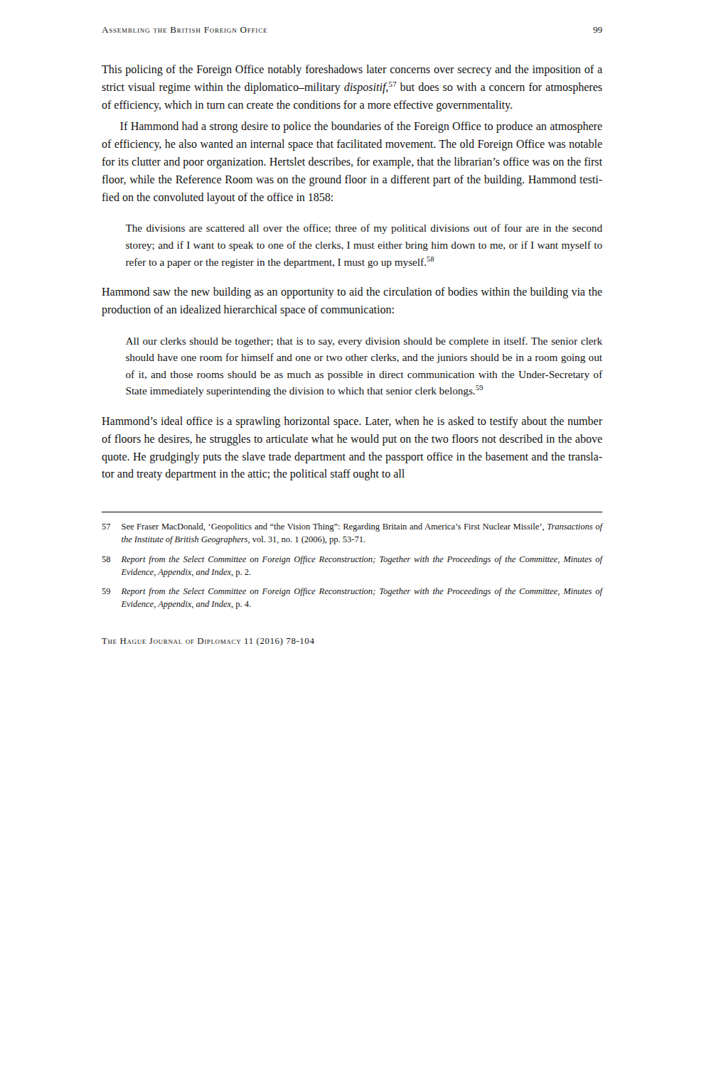Assembling the British Foreign Office 99
This policing of the Foreign Office notably foreshadows later concerns over secrecy and the imposition of a strict visual regime within the diplomatico–military dispositif,57 but does so with a concern for atmospheres of efficiency, which in turn can create the conditions for a more effective governmentality.
If Hammond had a strong desire to police the boundaries of the Foreign Office to produce an atmosphere of efficiency, he also wanted an internal space that facilitated movement. The old Foreign Office was notable for its clutter and poor organization. Hertslet describes, for example, that the librarian’s office was on the first floor, while the Reference Room was on the ground floor in a different part of the building. Hammond testified on the convoluted layout of the office in 1858:
The divisions are scattered all over the office; three of my political divisions out of four are in the second storey; and if I want to speak to one of the clerks, I must either bring him down to me, or if I want myself to refer to a paper or the register in the department, I must go up myself.58
Hammond saw the new building as an opportunity to aid the circulation of bodies within the building via the production of an idealized hierarchical space of communication:
All our clerks should be together; that is to say, every division should be complete in itself. The senior clerk should have one room for himself and one or two other clerks, and the juniors should be in a room going out of it, and those rooms should be as much as possible in direct communication with the Under-Secretary of State immediately superintending the division to which that senior clerk belongs.59
Hammond’s ideal office is a sprawling horizontal space. Later, when he is asked to testify about the number of floors he desires, he struggles to articulate what he would put on the two floors not described in the above quote. He grudgingly puts the slave trade department and the passport office in the basement and the translator and treaty department in the attic; the political staff ought to all
57 See Fraser MacDonald, ‘Geopolitics and “the Vision Thing”: Regarding Britain and America’s First Nuclear Missile’, Transactions of the Institute of British Geographers, vol. 31, no. 1 (2006), pp. 53-71.
58 Report from the Select Committee on Foreign Office Reconstruction; Together with the Proceedings of the Committee, Minutes of Evidence, Appendix, and Index, p. 2.
59 Report from the Select Committee on Foreign Office Reconstruction; Together with the Proceedings of the Committee, Minutes of Evidence, Appendix, and Index, p. 4.
The Hague Journal of Diplomacy 11 (2016) 78-104